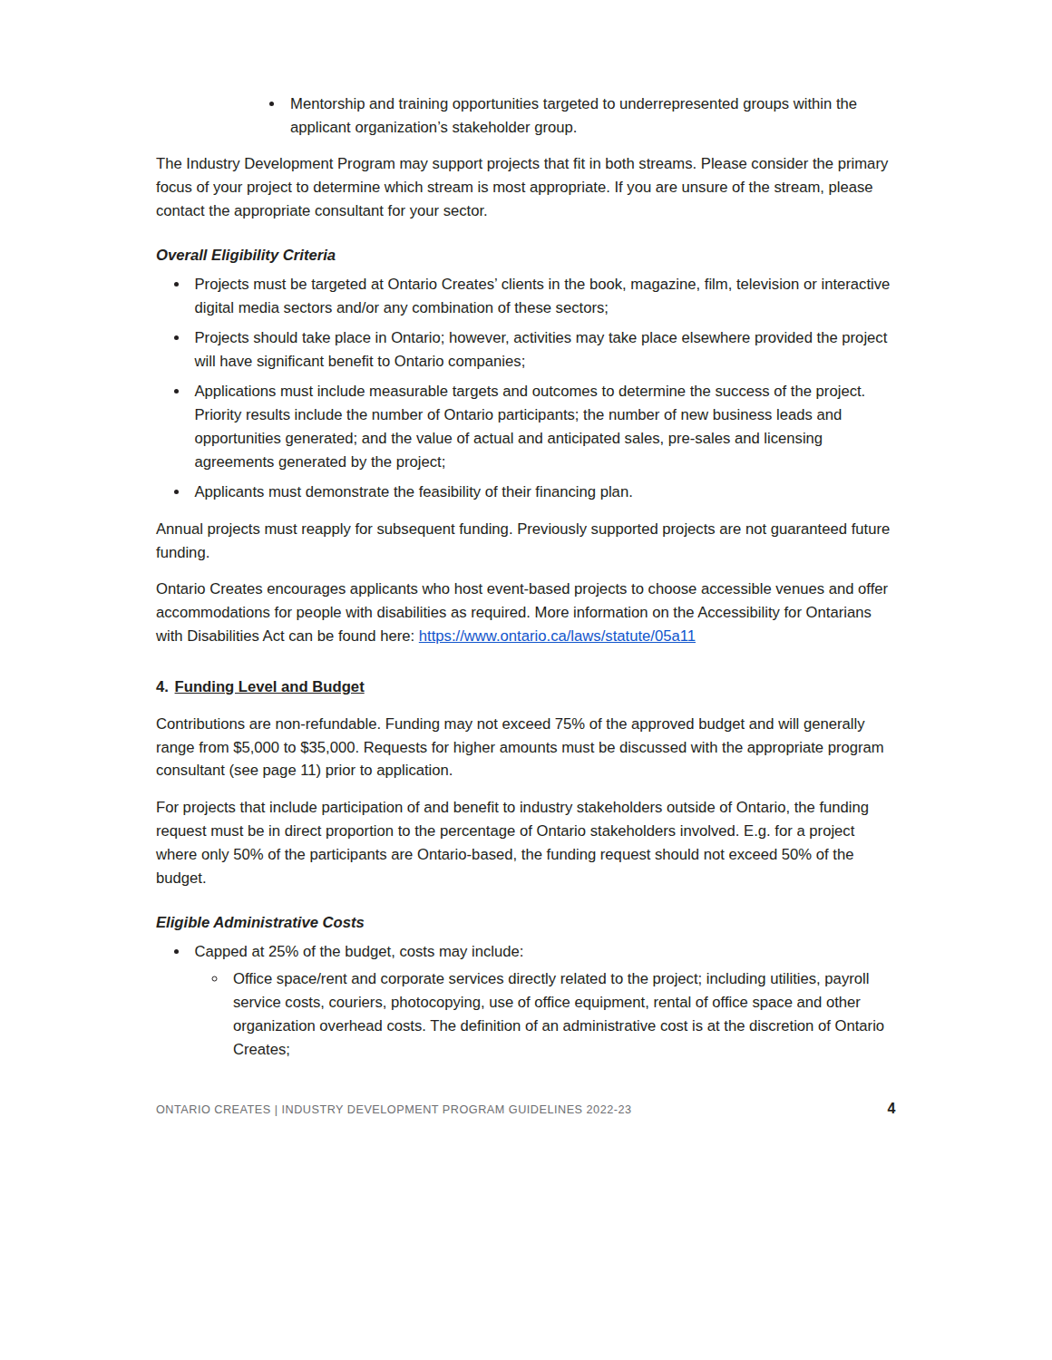Mentorship and training opportunities targeted to underrepresented groups within the applicant organization’s stakeholder group.
The Industry Development Program may support projects that fit in both streams. Please consider the primary focus of your project to determine which stream is most appropriate. If you are unsure of the stream, please contact the appropriate consultant for your sector.
Overall Eligibility Criteria
Projects must be targeted at Ontario Creates’ clients in the book, magazine, film, television or interactive digital media sectors and/or any combination of these sectors;
Projects should take place in Ontario; however, activities may take place elsewhere provided the project will have significant benefit to Ontario companies;
Applications must include measurable targets and outcomes to determine the success of the project. Priority results include the number of Ontario participants; the number of new business leads and opportunities generated; and the value of actual and anticipated sales, pre-sales and licensing agreements generated by the project;
Applicants must demonstrate the feasibility of their financing plan.
Annual projects must reapply for subsequent funding. Previously supported projects are not guaranteed future funding.
Ontario Creates encourages applicants who host event-based projects to choose accessible venues and offer accommodations for people with disabilities as required. More information on the Accessibility for Ontarians with Disabilities Act can be found here: https://www.ontario.ca/laws/statute/05a11
4. Funding Level and Budget
Contributions are non-refundable. Funding may not exceed 75% of the approved budget and will generally range from $5,000 to $35,000. Requests for higher amounts must be discussed with the appropriate program consultant (see page 11) prior to application.
For projects that include participation of and benefit to industry stakeholders outside of Ontario, the funding request must be in direct proportion to the percentage of Ontario stakeholders involved. E.g. for a project where only 50% of the participants are Ontario-based, the funding request should not exceed 50% of the budget.
Eligible Administrative Costs
Capped at 25% of the budget, costs may include:
Office space/rent and corporate services directly related to the project; including utilities, payroll service costs, couriers, photocopying, use of office equipment, rental of office space and other organization overhead costs. The definition of an administrative cost is at the discretion of Ontario Creates;
ONTARIO CREATES | INDUSTRY DEVELOPMENT PROGRAM GUIDELINES 2022-23 4